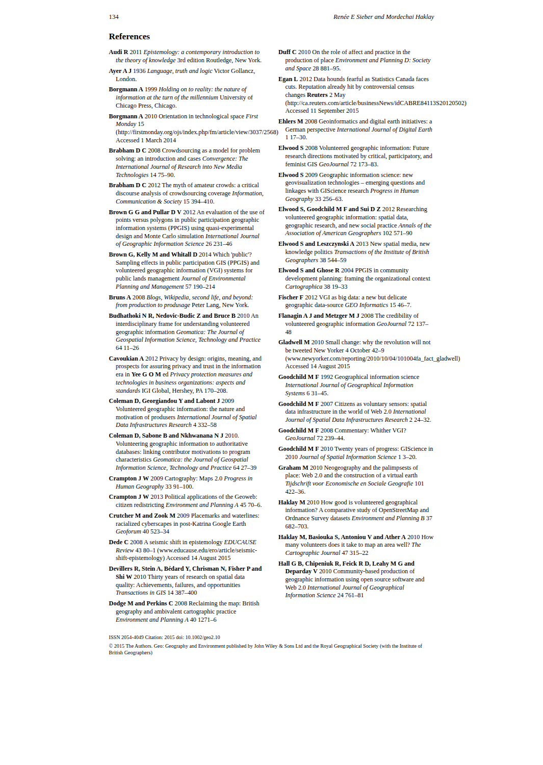134 Renée E Sieber and Mordechai Haklay
References
Audi R 2011 Epistemology: a contemporary introduction to the theory of knowledge 3rd edition Routledge, New York.
Ayer A J 1936 Language, truth and logic Victor Gollancz, London.
Borgmann A 1999 Holding on to reality: the nature of information at the turn of the millennium University of Chicago Press, Chicago.
Borgmann A 2010 Orientation in technological space First Monday 15 (http://firstmonday.org/ojs/index.php/fm/article/view/3037/2568) Accessed 1 March 2014
Brabham D C 2008 Crowdsourcing as a model for problem solving: an introduction and cases Convergence: The International Journal of Research into New Media Technologies 14 75–90.
Brabham D C 2012 The myth of amateur crowds: a critical discourse analysis of crowdsourcing coverage Information, Communication & Society 15 394–410.
Brown G G and Pullar D V 2012 An evaluation of the use of points versus polygons in public participation geographic information systems (PPGIS) using quasi-experimental design and Monte Carlo simulation International Journal of Geographic Information Science 26 231–46
Brown G, Kelly M and Whitall D 2014 Which 'public'? Sampling effects in public participation GIS (PPGIS) and volunteered geographic information (VGI) systems for public lands management Journal of Environmental Planning and Management 57 190–214
Bruns A 2008 Blogs, Wikipedia, second life, and beyond: from production to produsage Peter Lang, New York.
Budhathoki N R, Nedovic-Budic Z and Bruce B 2010 An interdisciplinary frame for understanding volunteered geographic information Geomatica: The Journal of Geospatial Information Science, Technology and Practice 64 11–26
Cavoukian A 2012 Privacy by design: origins, meaning, and prospects for assuring privacy and trust in the information era in Yee G O M ed Privacy protection measures and technologies in business organizations: aspects and standards IGI Global, Hershey, PA 170–208.
Coleman D, Georgiandou Y and Labont J 2009 Volunteered geographic information: the nature and motivation of produsers International Journal of Spatial Data Infrastructures Research 4 332–58
Coleman D, Sabone B and Nkhwanana N J 2010. Volunteering geographic information to authoritative databases: linking contributor motivations to program characteristics Geomatica: the Journal of Geospatial Information Science, Technology and Practice 64 27–39
Crampton J W 2009 Cartography: Maps 2.0 Progress in Human Geography 33 91–100.
Crampton J W 2013 Political applications of the Geoweb: citizen redistricting Environment and Planning A 45 70–6.
Crutcher M and Zook M 2009 Placemarks and waterlines: racialized cyberscapes in post-Katrina Google Earth Geoforum 40 523–34
Dede C 2008 A seismic shift in epistemology EDUCAUSE Review 43 80–1 (www.educause.edu/ero/article/seismic-shift-epistemology) Accessed 14 August 2015
Devillers R, Stein A, Bédard Y, Chrisman N, Fisher P and Shi W 2010 Thirty years of research on spatial data quality: Achievements, failures, and opportunities Transactions in GIS 14 387–400
Dodge M and Perkins C 2008 Reclaiming the map: British geography and ambivalent cartographic practice Environment and Planning A 40 1271–6
Duff C 2010 On the role of affect and practice in the production of place Environment and Planning D: Society and Space 28 881–95.
Egan L 2012 Data hounds fearful as Statistics Canada faces cuts. Reputation already hit by controversial census changes Reuters 2 May (http://ca.reuters.com/article/businessNews/idCABRE84113S20120502) Accessed 11 September 2015
Ehlers M 2008 Geoinformatics and digital earth initiatives: a German perspective International Journal of Digital Earth 1 17–30.
Elwood S 2008 Volunteered geographic information: Future research directions motivated by critical, participatory, and feminist GIS GeoJournal 72 173–83.
Elwood S 2009 Geographic information science: new geovisualization technologies – emerging questions and linkages with GIScience research Progress in Human Geography 33 256–63.
Elwood S, Goodchild M F and Sui D Z 2012 Researching volunteered geographic information: spatial data, geographic research, and new social practice Annals of the Association of American Geographers 102 571–90
Elwood S and Leszczynski A 2013 New spatial media, new knowledge politics Transactions of the Institute of British Geographers 38 544–59
Elwood S and Ghose R 2004 PPGIS in community development planning: framing the organizational context Cartographica 38 19–33
Fischer F 2012 VGI as big data: a new but delicate geographic data-source GEO Informatics 15 46–7.
Flanagin A J and Metzger M J 2008 The credibility of volunteered geographic information GeoJournal 72 137–48
Gladwell M 2010 Small change: why the revolution will not be tweeted New Yorker 4 October 42–9 (www.newyorker.com/reporting/2010/10/04/101004fa_fact_gladwell) Accessed 14 August 2015
Goodchild M F 1992 Geographical information science International Journal of Geographical Information Systems 6 31–45.
Goodchild M F 2007 Citizens as voluntary sensors: spatial data infrastructure in the world of Web 2.0 International Journal of Spatial Data Infrastructures Research 2 24–32.
Goodchild M F 2008 Commentary: Whither VGI? GeoJournal 72 239–44.
Goodchild M F 2010 Twenty years of progress: GIScience in 2010 Journal of Spatial Information Science 1 3–20.
Graham M 2010 Neogeography and the palimpsests of place: Web 2.0 and the construction of a virtual earth Tijdschrift voor Economische en Sociale Geografie 101 422–36.
Haklay M 2010 How good is volunteered geographical information? A comparative study of OpenStreetMap and Ordnance Survey datasets Environment and Planning B 37 682–703.
Haklay M, Basiouka S, Antoniou V and Ather A 2010 How many volunteers does it take to map an area well? The Cartographic Journal 47 315–22
Hall G B, Chipeniuk R, Feick R D, Leahy M G and Deparday V 2010 Community-based production of geographic information using open source software and Web 2.0 International Journal of Geographical Information Science 24 761–81
ISSN 2054-4049 Citation: 2015 doi: 10.1002/geo2.10
© 2015 The Authors. Geo: Geography and Environment published by John Wiley & Sons Ltd and the Royal Geographical Society (with the Institute of British Geographers)